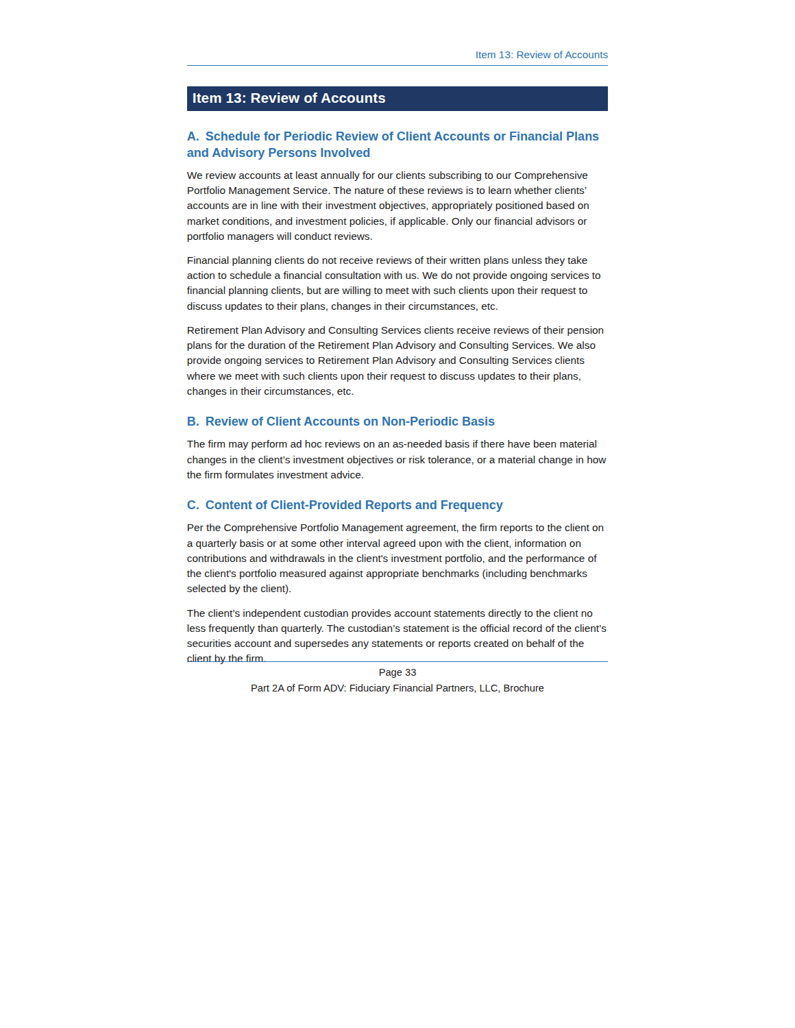Item 13: Review of Accounts
Item 13: Review of Accounts
A. Schedule for Periodic Review of Client Accounts or Financial Plans and Advisory Persons Involved
We review accounts at least annually for our clients subscribing to our Comprehensive Portfolio Management Service. The nature of these reviews is to learn whether clients’ accounts are in line with their investment objectives, appropriately positioned based on market conditions, and investment policies, if applicable. Only our financial advisors or portfolio managers will conduct reviews.
Financial planning clients do not receive reviews of their written plans unless they take action to schedule a financial consultation with us. We do not provide ongoing services to financial planning clients, but are willing to meet with such clients upon their request to discuss updates to their plans, changes in their circumstances, etc.
Retirement Plan Advisory and Consulting Services clients receive reviews of their pension plans for the duration of the Retirement Plan Advisory and Consulting Services. We also provide ongoing services to Retirement Plan Advisory and Consulting Services clients where we meet with such clients upon their request to discuss updates to their plans, changes in their circumstances, etc.
B. Review of Client Accounts on Non-Periodic Basis
The firm may perform ad hoc reviews on an as-needed basis if there have been material changes in the client’s investment objectives or risk tolerance, or a material change in how the firm formulates investment advice.
C. Content of Client-Provided Reports and Frequency
Per the Comprehensive Portfolio Management agreement, the firm reports to the client on a quarterly basis or at some other interval agreed upon with the client, information on contributions and withdrawals in the client's investment portfolio, and the performance of the client's portfolio measured against appropriate benchmarks (including benchmarks selected by the client).
The client’s independent custodian provides account statements directly to the client no less frequently than quarterly. The custodian’s statement is the official record of the client’s securities account and supersedes any statements or reports created on behalf of the client by the firm.
Page 33
Part 2A of Form ADV: Fiduciary Financial Partners, LLC, Brochure